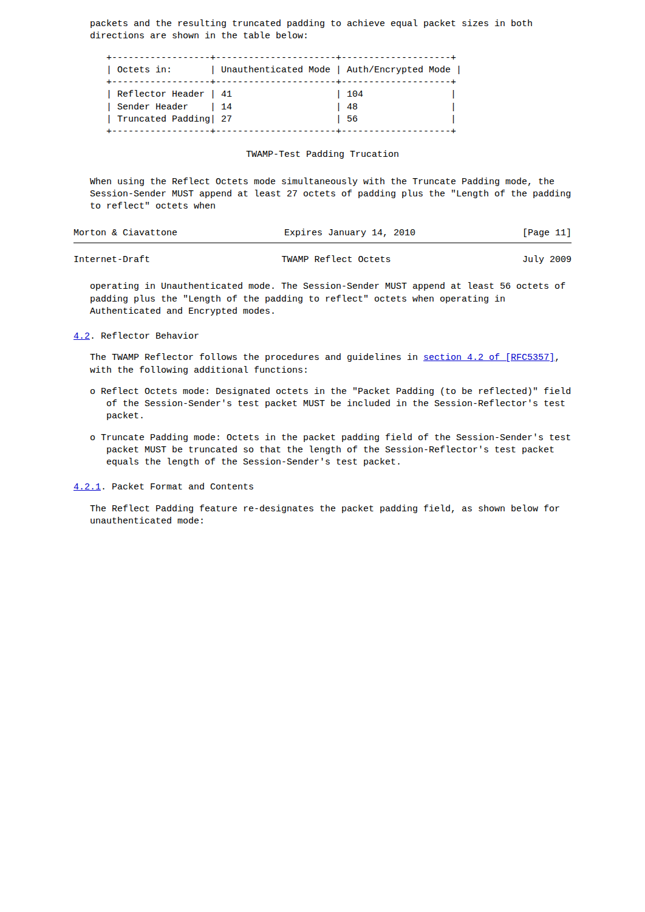packets and the resulting truncated padding to achieve equal packet sizes in both directions are shown in the table below:
      +------------------+----------------------+--------------------+
      | Octets in:       | Unauthenticated Mode | Auth/Encrypted Mode |
      +------------------+----------------------+--------------------+
      | Reflector Header | 41                   | 104                |
      | Sender Header    | 14                   | 48                 |
      | Truncated Padding| 27                   | 56                 |
      +------------------+----------------------+--------------------+
TWAMP-Test Padding Trucation
When using the Reflect Octets mode simultaneously with the Truncate Padding mode, the Session-Sender MUST append at least 27 octets of padding plus the "Length of the padding to reflect" octets when
Morton & Ciavattone Expires January 14, 2010[Page 11]
Internet-Draft TWAMP Reflect Octets July 2009
operating in Unauthenticated mode. The Session-Sender MUST append at least 56 octets of padding plus the "Length of the padding to reflect" octets when operating in Authenticated and Encrypted modes.
4.2. Reflector Behavior
The TWAMP Reflector follows the procedures and guidelines in section 4.2 of [RFC5357], with the following additional functions:
o Reflect Octets mode: Designated octets in the "Packet Padding (to be reflected)" field of the Session-Sender's test packet MUST be included in the Session-Reflector's test packet.
o Truncate Padding mode: Octets in the packet padding field of the Session-Sender's test packet MUST be truncated so that the length of the Session-Reflector's test packet equals the length of the Session-Sender's test packet.
4.2.1. Packet Format and Contents
The Reflect Padding feature re-designates the packet padding field, as shown below for unauthenticated mode: